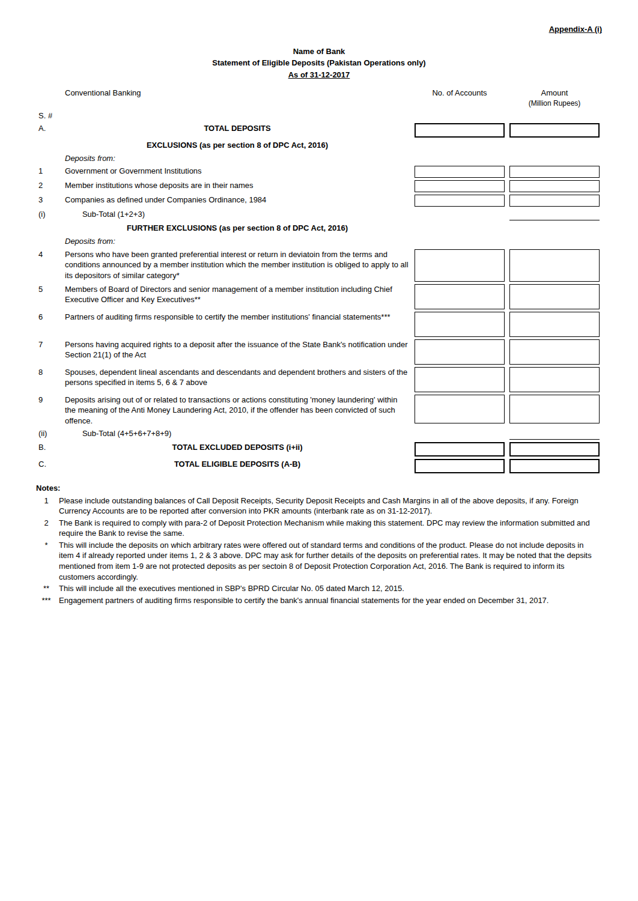Appendix-A (i)
Name of Bank
Statement of Eligible Deposits (Pakistan Operations only)
As of 31-12-2017
| | Conventional Banking | No. of Accounts | Amount (Million Rupees) |
| S. # | | | |
| A. | TOTAL DEPOSITS | | |
| | EXCLUSIONS (as per section 8 of DPC Act, 2016) | | |
| | Deposits from: | | |
| 1 | Government or Government Institutions | | |
| 2 | Member institutions whose deposits are in their names | | |
| 3 | Companies as defined under Companies Ordinance, 1984 | | |
| (i) | Sub-Total (1+2+3) | | |
| | FURTHER EXCLUSIONS (as per section 8 of DPC Act, 2016) | | |
| | Deposits from: | | |
| 4 | Persons who have been granted preferential interest or return in deviatoin from the terms and conditions announced by a member institution which the member institution is obliged to apply to all its depositors of similar category* | | |
| 5 | Members of Board of Directors and senior management of a member institution including Chief Executive Officer and Key Executives** | | |
| 6 | Partners of auditing firms responsible to certify the member institutions' financial statements*** | | |
| 7 | Persons having acquired rights to a deposit after the issuance of the State Bank's notification under Section 21(1) of the Act | | |
| 8 | Spouses, dependent lineal ascendants and descendants and dependent brothers and sisters of the persons specified in items 5, 6 & 7 above | | |
| 9 | Deposits arising out of or related to transactions or actions constituting 'money laundering' within the meaning of the Anti Money Laundering Act, 2010, if the offender has been convicted of such offence. | | |
| (ii) | Sub-Total (4+5+6+7+8+9) | | |
| B. | TOTAL EXCLUDED DEPOSITS (i+ii) | | |
| C. | TOTAL ELIGIBLE DEPOSITS (A-B) | | |
Notes:
| 1 | Please include outstanding balances of Call Deposit Receipts, Security Deposit Receipts and Cash Margins in all of the above deposits, if any. Foreign Currency Accounts are to be reported after conversion into PKR amounts (interbank rate as on 31-12-2017). |
| 2 | The Bank is required to comply with para-2 of Deposit Protection Mechanism while making this statement. DPC may review the information submitted and require the Bank to revise the same. |
| * | This will include the deposits on which arbitrary rates were offered out of standard terms and conditions of the product. Please do not include deposits in item 4 if already reported under items 1, 2 & 3 above. DPC may ask for further details of the deposits on preferential rates. It may be noted that the depsits mentioned from item 1-9 are not protected deposits as per sectoin 8 of Deposit Protection Corporation Act, 2016. The Bank is required to inform its customers accordingly. |
| ** | This will include all the executives mentioned in SBP's BPRD Circular No. 05 dated March 12, 2015. |
| *** | Engagement partners of auditing firms responsible to certify the bank's annual financial statements for the year ended on December 31, 2017. |